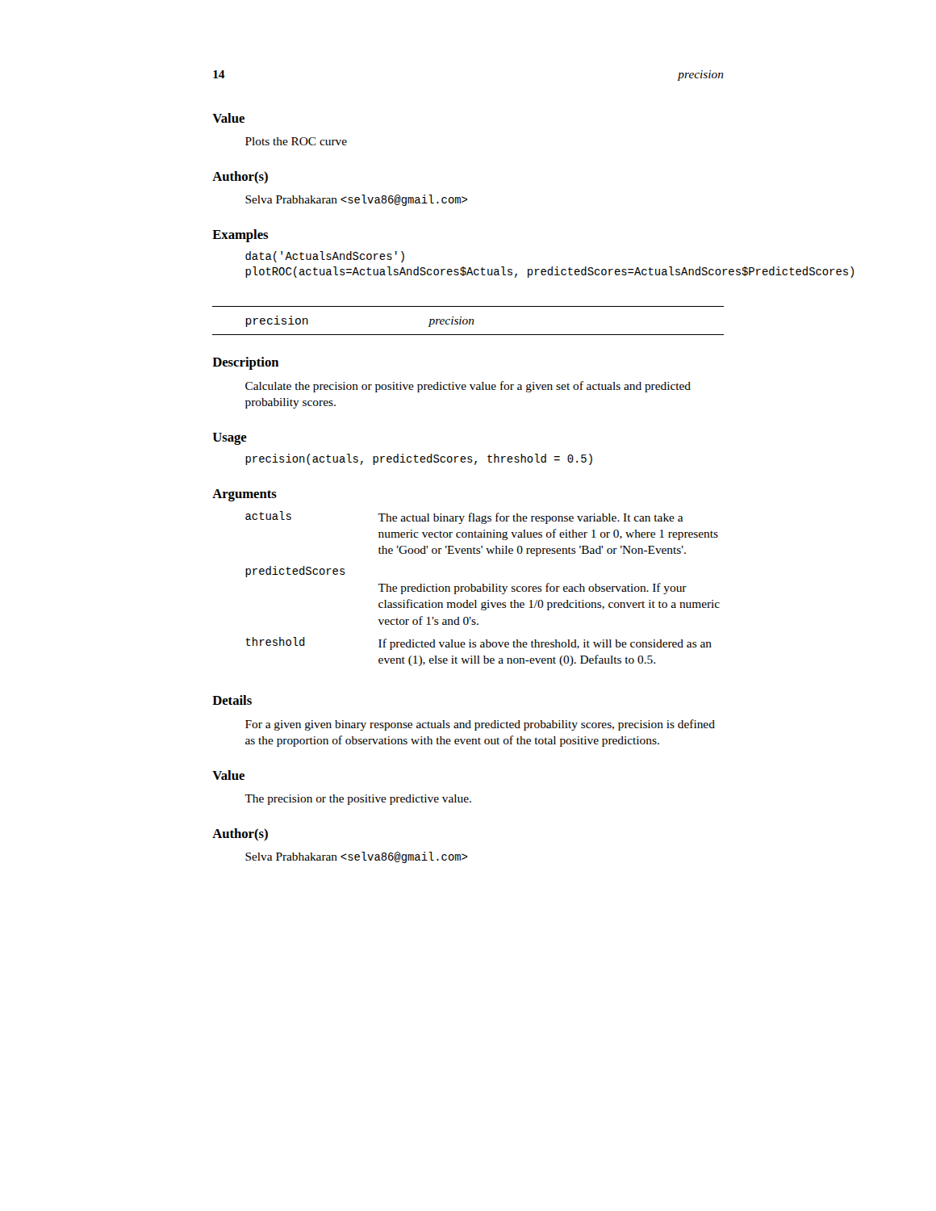14 precision
Value
Plots the ROC curve
Author(s)
Selva Prabhakaran <selva86@gmail.com>
Examples
data('ActualsAndScores')
plotROC(actuals=ActualsAndScores$Actuals, predictedScores=ActualsAndScores$PredictedScores)
precision precision
Description
Calculate the precision or positive predictive value for a given set of actuals and predicted probability scores.
Usage
precision(actuals, predictedScores, threshold = 0.5)
Arguments
actuals
The actual binary flags for the response variable. It can take a numeric vector containing values of either 1 or 0, where 1 represents the 'Good' or 'Events' while 0 represents 'Bad' or 'Non-Events'.
predictedScores
The prediction probability scores for each observation. If your classification model gives the 1/0 predcitions, convert it to a numeric vector of 1's and 0's.
threshold
If predicted value is above the threshold, it will be considered as an event (1), else it will be a non-event (0). Defaults to 0.5.
Details
For a given given binary response actuals and predicted probability scores, precision is defined as the proportion of observations with the event out of the total positive predictions.
Value
The precision or the positive predictive value.
Author(s)
Selva Prabhakaran <selva86@gmail.com>